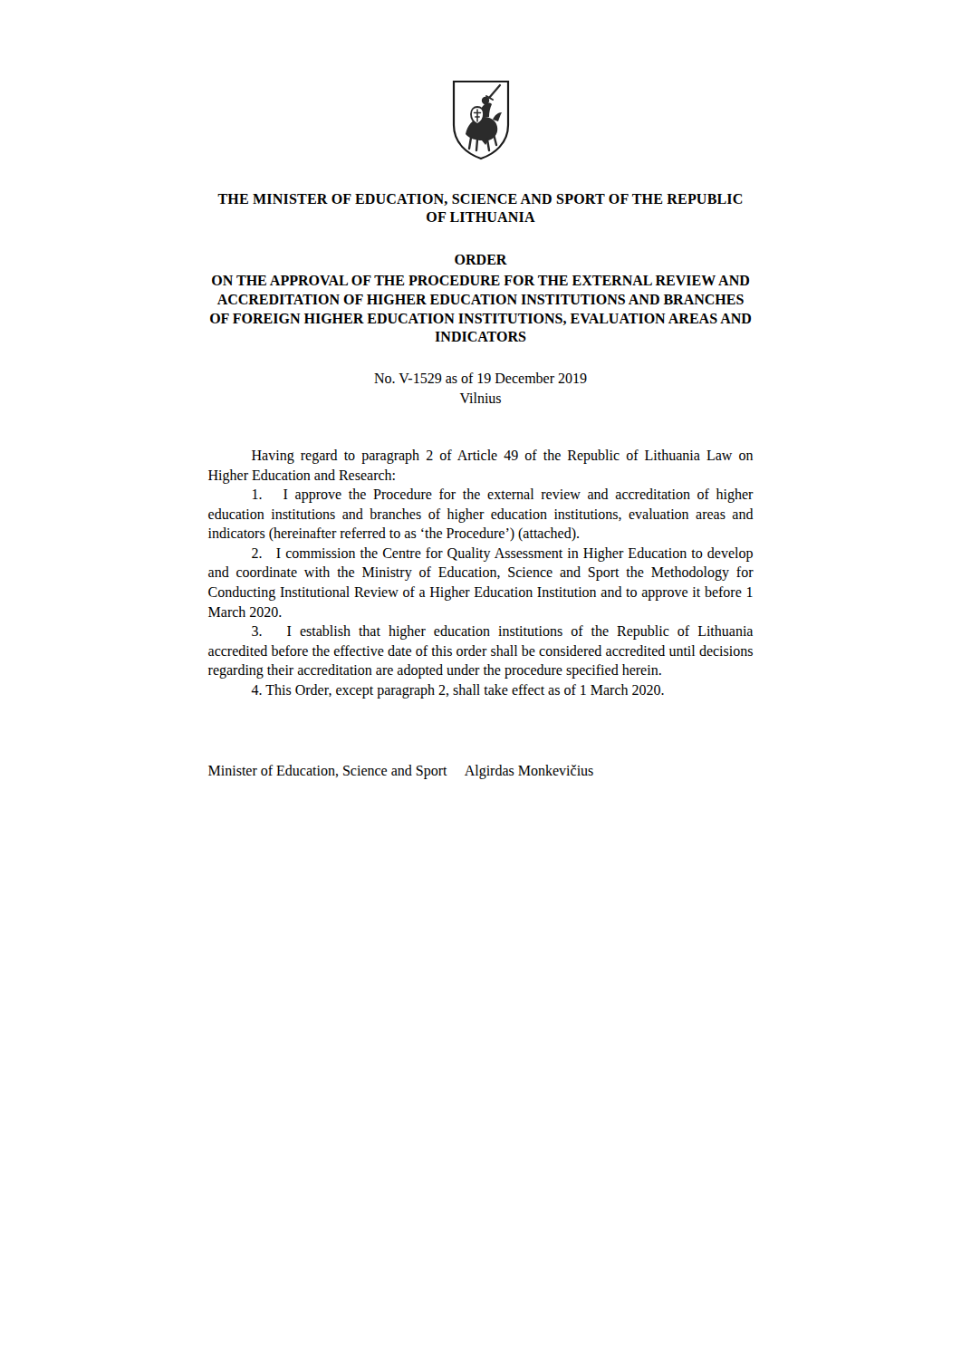The Minister of Education, Science and Sport of the Republic of Lithuania
Order
On the approval of the procedure for the external review and accreditation of higher education institutions and branches of foreign higher education institutions, evaluation areas and indicators
No. V-1529 as of 19 December 2019 Vilnius
Having regard to paragraph 2 of Article 49 of the Republic of Lithuania Law on Higher Education and Research:
1. I approve the Procedure for the external review and accreditation of higher education institutions and branches of higher education institutions, evaluation areas and indicators (hereinafter referred to as ‘the Procedure’) (attached).
2. I commission the Centre for Quality Assessment in Higher Education to develop and coordinate with the Ministry of Education, Science and Sport the Methodology for Conducting Institutional Review of a Higher Education Institution and to approve it before 1 March 2020.
3. I establish that higher education institutions of the Republic of Lithuania accredited before the effective date of this order shall be considered accredited until decisions regarding their accreditation are adopted under the procedure specified herein.
4. This Order, except paragraph 2, shall take effect as of 1 March 2020.
Minister of Education, Science and Sport Algirdas Monkevičius